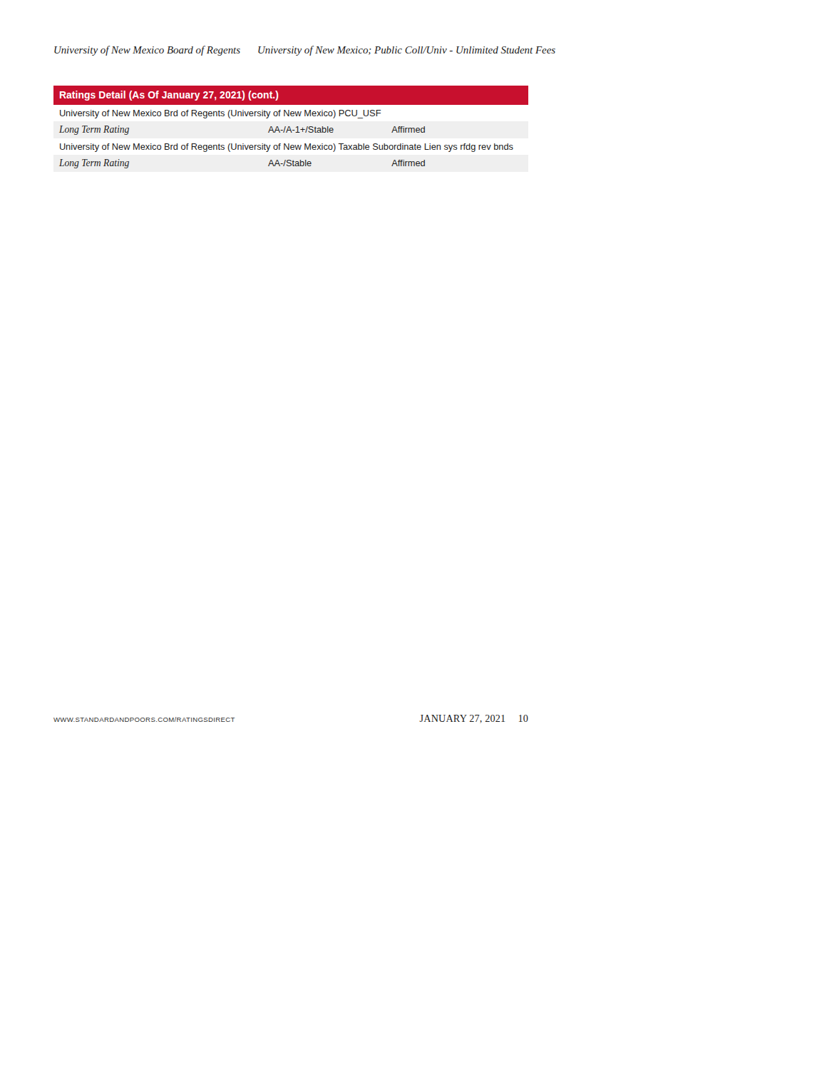University of New Mexico Board of Regents University of New Mexico; Public Coll/Univ - Unlimited Student Fees
Ratings Detail (As Of January 27, 2021) (cont.)
| University of New Mexico Brd of Regents (University of New Mexico) PCU_USF |
| Long Term Rating | AA-/A-1+/Stable | Affirmed |
| University of New Mexico Brd of Regents (University of New Mexico) Taxable Subordinate Lien sys rfdg rev bnds |
| Long Term Rating | AA-/Stable | Affirmed |
www.standardandpoors.com/ratingsdirect
JANUARY 27, 202110